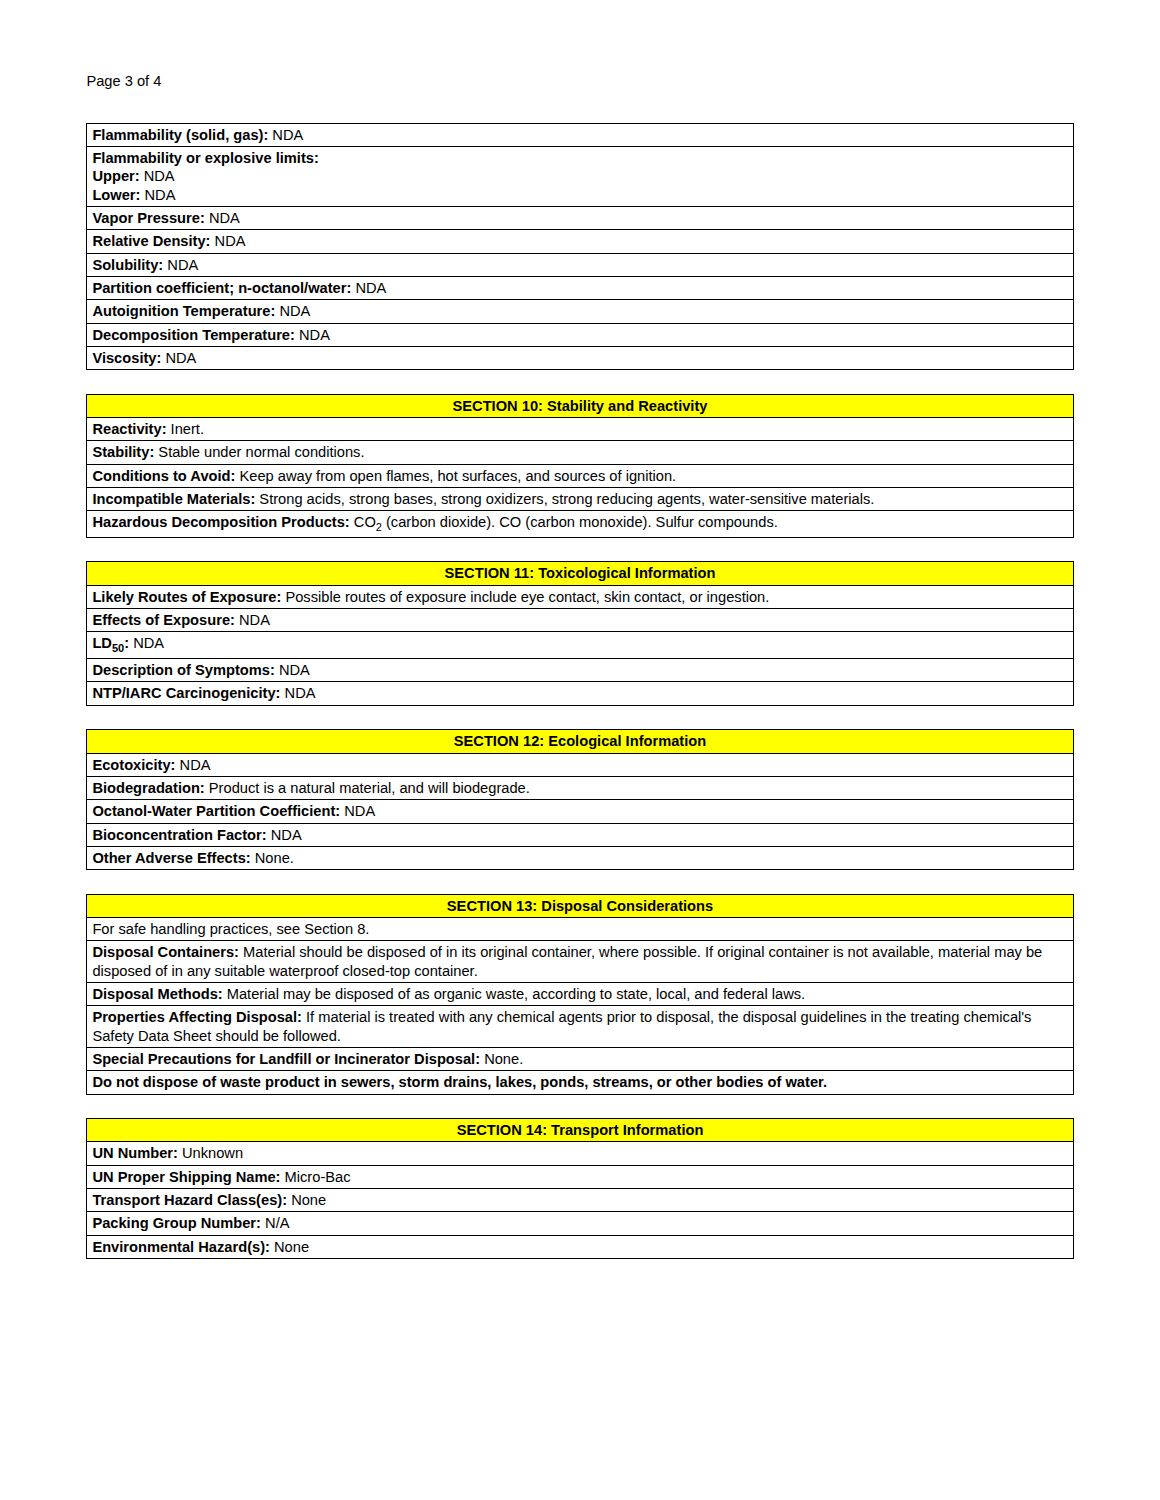Page 3 of 4
| Flammability (solid, gas): NDA |
| Flammability or explosive limits: Upper: NDA Lower: NDA |
| Vapor Pressure: NDA |
| Relative Density: NDA |
| Solubility: NDA |
| Partition coefficient; n-octanol/water: NDA |
| Autoignition Temperature: NDA |
| Decomposition Temperature: NDA |
| Viscosity: NDA |
| SECTION 10: Stability and Reactivity |
| Reactivity: Inert. |
| Stability: Stable under normal conditions. |
| Conditions to Avoid: Keep away from open flames, hot surfaces, and sources of ignition. |
| Incompatible Materials: Strong acids, strong bases, strong oxidizers, strong reducing agents, water-sensitive materials. |
| Hazardous Decomposition Products: CO 2 (carbon dioxide). CO (carbon monoxide). Sulfur compounds. |
| SECTION 11: Toxicological Information |
| Likely Routes of Exposure: Possible routes of exposure include eye contact, skin contact, or ingestion. |
| Effects of Exposure: NDA |
| LD 50 : NDA |
| Description of Symptoms: NDA |
| NTP/IARC Carcinogenicity: NDA |
| SECTION 12: Ecological Information |
| Ecotoxicity: NDA |
| Biodegradation: Product is a natural material, and will biodegrade. |
| Octanol-Water Partition Coefficient: NDA |
| Bioconcentration Factor: NDA |
| Other Adverse Effects: None. |
| SECTION 13: Disposal Considerations |
| For safe handling practices, see Section 8. |
| Disposal Containers: Material should be disposed of in its original container, where possible. If original container is not available, material may be disposed of in any suitable waterproof closed-top container. |
| Disposal Methods: Material may be disposed of as organic waste, according to state, local, and federal laws. |
| Properties Affecting Disposal: If material is treated with any chemical agents prior to disposal, the disposal guidelines in the treating chemical's Safety Data Sheet should be followed. |
| Special Precautions for Landfill or Incinerator Disposal: None. |
| Do not dispose of waste product in sewers, storm drains, lakes, ponds, streams, or other bodies of water. |
| SECTION 14: Transport Information |
| UN Number: Unknown |
| UN Proper Shipping Name: Micro-Bac |
| Transport Hazard Class(es): None |
| Packing Group Number: N/A |
| Environmental Hazard(s): None |